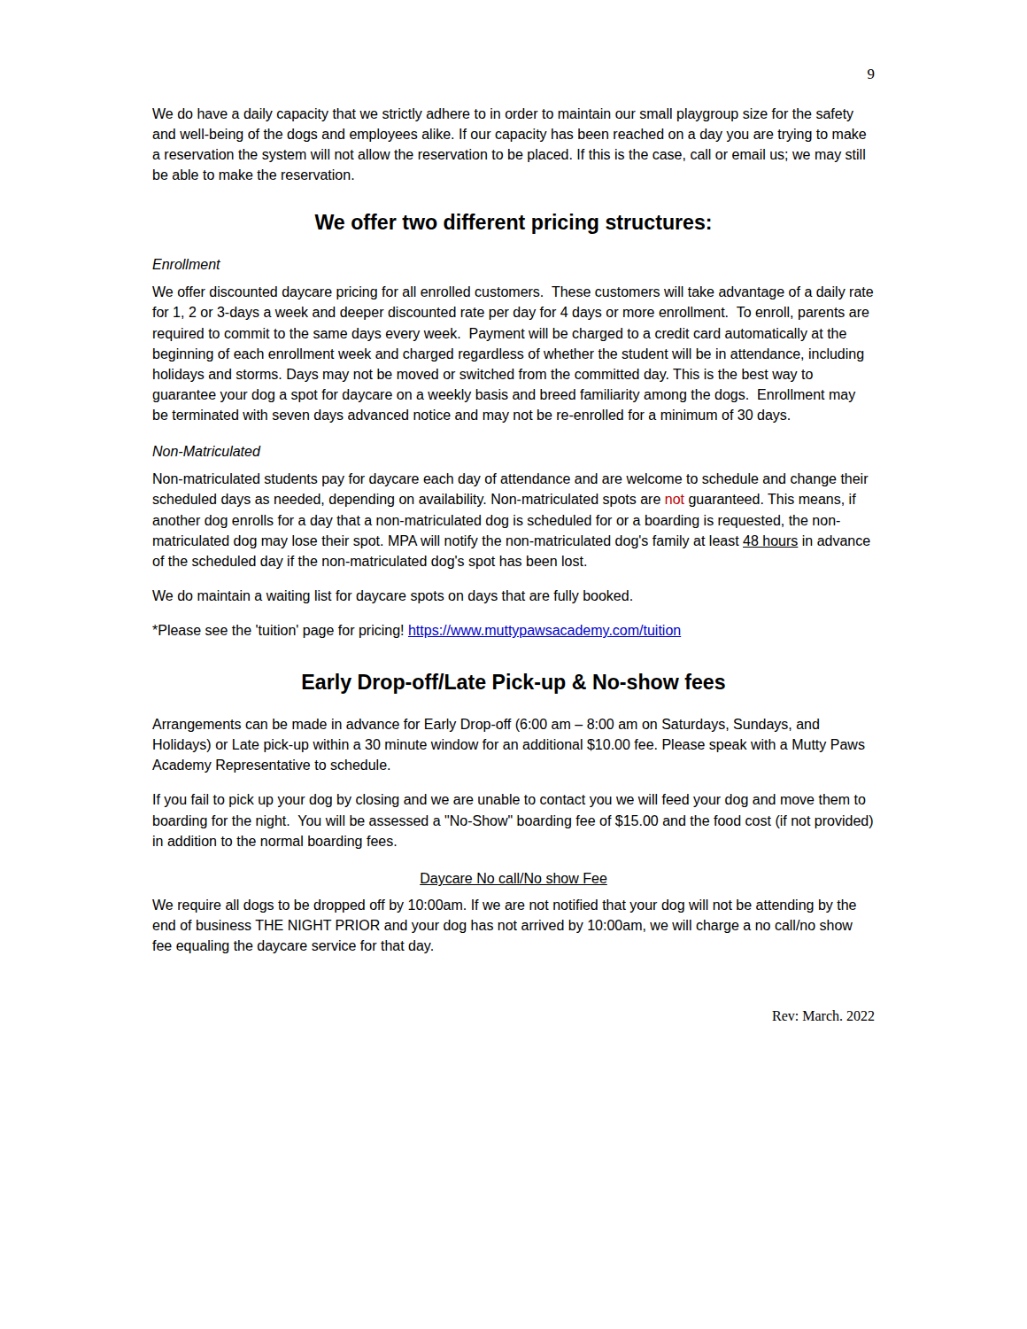9
We do have a daily capacity that we strictly adhere to in order to maintain our small playgroup size for the safety and well-being of the dogs and employees alike. If our capacity has been reached on a day you are trying to make a reservation the system will not allow the reservation to be placed. If this is the case, call or email us; we may still be able to make the reservation.
We offer two different pricing structures:
Enrollment
We offer discounted daycare pricing for all enrolled customers. These customers will take advantage of a daily rate for 1, 2 or 3-days a week and deeper discounted rate per day for 4 days or more enrollment. To enroll, parents are required to commit to the same days every week. Payment will be charged to a credit card automatically at the beginning of each enrollment week and charged regardless of whether the student will be in attendance, including holidays and storms. Days may not be moved or switched from the committed day. This is the best way to guarantee your dog a spot for daycare on a weekly basis and breed familiarity among the dogs. Enrollment may be terminated with seven days advanced notice and may not be re-enrolled for a minimum of 30 days.
Non-Matriculated
Non-matriculated students pay for daycare each day of attendance and are welcome to schedule and change their scheduled days as needed, depending on availability. Non-matriculated spots are not guaranteed. This means, if another dog enrolls for a day that a non-matriculated dog is scheduled for or a boarding is requested, the non-matriculated dog may lose their spot. MPA will notify the non-matriculated dog's family at least 48 hours in advance of the scheduled day if the non-matriculated dog's spot has been lost.
We do maintain a waiting list for daycare spots on days that are fully booked.
*Please see the 'tuition' page for pricing! https://www.muttypawsacademy.com/tuition
Early Drop-off/Late Pick-up & No-show fees
Arrangements can be made in advance for Early Drop-off (6:00 am – 8:00 am on Saturdays, Sundays, and Holidays) or Late pick-up within a 30 minute window for an additional $10.00 fee. Please speak with a Mutty Paws Academy Representative to schedule.
If you fail to pick up your dog by closing and we are unable to contact you we will feed your dog and move them to boarding for the night. You will be assessed a "No-Show" boarding fee of $15.00 and the food cost (if not provided) in addition to the normal boarding fees.
Daycare No call/No show Fee
We require all dogs to be dropped off by 10:00am. If we are not notified that your dog will not be attending by the end of business THE NIGHT PRIOR and your dog has not arrived by 10:00am, we will charge a no call/no show fee equaling the daycare service for that day.
Rev: March. 2022